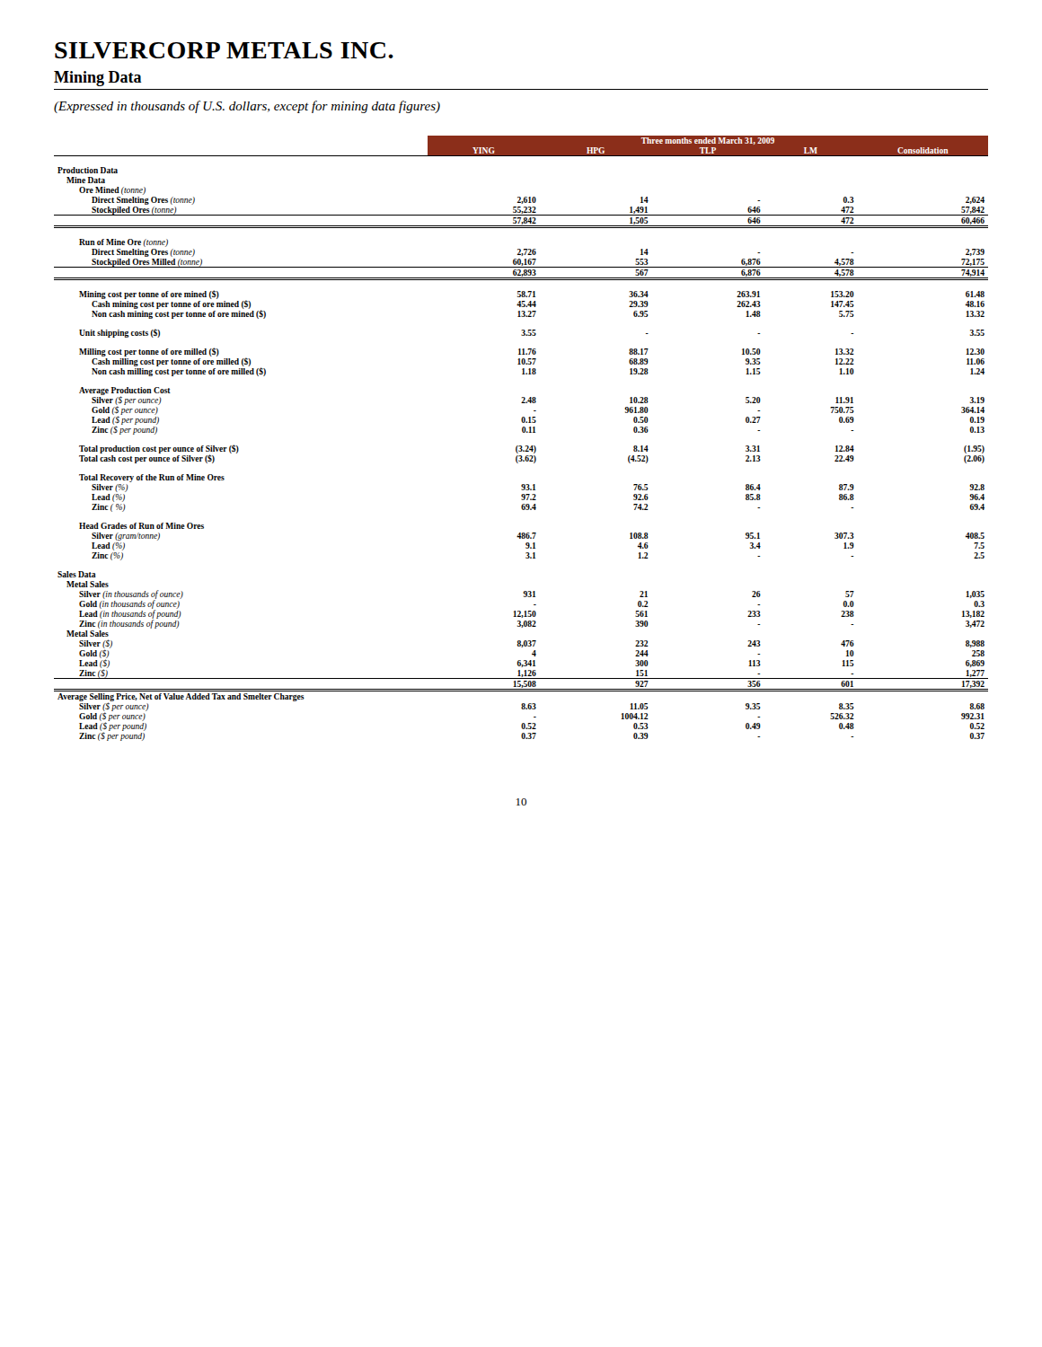SILVERCORP METALS INC.
Mining Data
(Expressed in thousands of U.S. dollars, except for mining data figures)
| | Three months ended March 31, 2009 |
| | YING | HPG | TLP | LM | Consolidation |
| Production Data | | | | | |
| Mine Data | | | | | |
| Ore Mined (tonne) | | | | | |
| Direct Smelting Ores (tonne) | 2,610 | 14 | - | 0.3 | 2,624 |
| Stockpiled Ores (tonne) | 55,232 | 1,491 | 646 | 472 | 57,842 |
| | 57,842 | 1,505 | 646 | 472 | 60,466 |
| Run of Mine Ore (tonne) | | | | | |
| Direct Smelting Ores (tonne) | 2,726 | 14 | - | - | 2,739 |
| Stockpiled Ores Milled (tonne) | 60,167 | 553 | 6,876 | 4,578 | 72,175 |
| | 62,893 | 567 | 6,876 | 4,578 | 74,914 |
| Mining cost per tonne of ore mined ($) | 58.71 | 36.34 | 263.91 | 153.20 | 61.48 |
| Cash mining cost per tonne of ore mined ($) | 45.44 | 29.39 | 262.43 | 147.45 | 48.16 |
| Non cash mining cost per tonne of ore mined ($) | 13.27 | 6.95 | 1.48 | 5.75 | 13.32 |
| Unit shipping costs ($) | 3.55 | - | - | - | 3.55 |
| Milling cost per tonne of ore milled ($) | 11.76 | 88.17 | 10.50 | 13.32 | 12.30 |
| Cash milling cost per tonne of ore milled ($) | 10.57 | 68.89 | 9.35 | 12.22 | 11.06 |
| Non cash milling cost per tonne of ore milled ($) | 1.18 | 19.28 | 1.15 | 1.10 | 1.24 |
| Average Production Cost | | | | | |
| Silver ($ per ounce) | 2.48 | 10.28 | 5.20 | 11.91 | 3.19 |
| Gold ($ per ounce) | - | 961.80 | - | 750.75 | 364.14 |
| Lead ($ per pound) | 0.15 | 0.50 | 0.27 | 0.69 | 0.19 |
| Zinc ($ per pound) | 0.11 | 0.36 | - | - | 0.13 |
| Total production cost per ounce of Silver ($) | (3.24) | 8.14 | 3.31 | 12.84 | (1.95) |
| Total cash cost per ounce of Silver ($) | (3.62) | (4.52) | 2.13 | 22.49 | (2.06) |
| Total Recovery of the Run of Mine Ores | | | | | |
| Silver (%) | 93.1 | 76.5 | 86.4 | 87.9 | 92.8 |
| Lead (%) | 97.2 | 92.6 | 85.8 | 86.8 | 96.4 |
| Zinc ( %) | 69.4 | 74.2 | - | - | 69.4 |
| Head Grades of Run of Mine Ores | | | | | |
| Silver (gram/tonne) | 486.7 | 108.8 | 95.1 | 307.3 | 408.5 |
| Lead (%) | 9.1 | 4.6 | 3.4 | 1.9 | 7.5 |
| Zinc (%) | 3.1 | 1.2 | - | - | 2.5 |
| Sales Data | | | | | |
| Metal Sales | | | | | |
| Silver (in thousands of ounce) | 931 | 21 | 26 | 57 | 1,035 |
| Gold (in thousands of ounce) | - | 0.2 | - | 0.0 | 0.3 |
| Lead (in thousands of pound) | 12,150 | 561 | 233 | 238 | 13,182 |
| Zinc (in thousands of pound) | 3,082 | 390 | - | - | 3,472 |
| Metal Sales | | | | | |
| Silver ($) | 8,037 | 232 | 243 | 476 | 8,988 |
| Gold ($) | 4 | 244 | - | 10 | 258 |
| Lead ($) | 6,341 | 300 | 113 | 115 | 6,869 |
| Zinc ($) | 1,126 | 151 | - | - | 1,277 |
| | 15,508 | 927 | 356 | 601 | 17,392 |
| Average Selling Price, Net of Value Added Tax and Smelter Charges | | | | | |
| Silver ($ per ounce) | 8.63 | 11.05 | 9.35 | 8.35 | 8.68 |
| Gold ($ per ounce) | - | 1004.12 | - | 526.32 | 992.31 |
| Lead ($ per pound) | 0.52 | 0.53 | 0.49 | 0.48 | 0.52 |
| Zinc ($ per pound) | 0.37 | 0.39 | - | - | 0.37 |
10